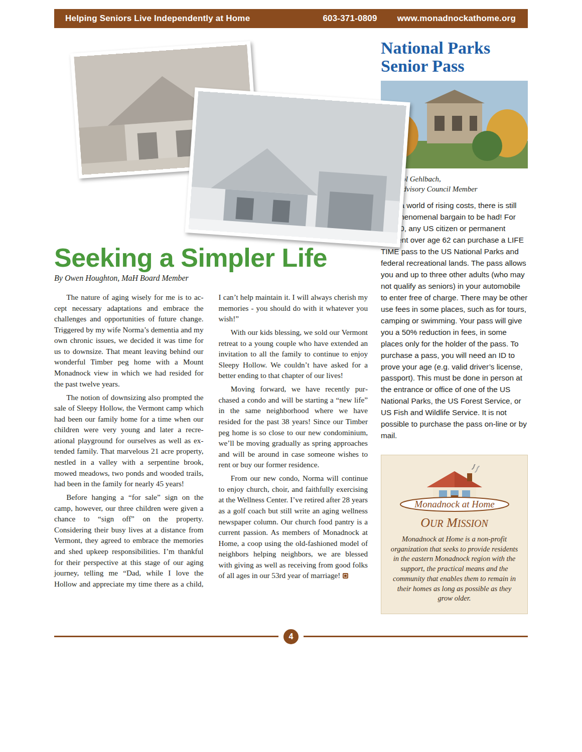Helping Seniors Live Independently at Home 603-371-0809 www.monadnockathome.org
Seeking a Simpler Life
By Owen Houghton, MaH Board Member
The nature of aging wisely for me is to accept necessary adaptations and embrace the challenges and opportunities of future change. Triggered by my wife Norma’s dementia and my own chronic issues, we decided it was time for us to downsize. That meant leaving behind our wonderful Timber peg home with a Mount Monadnock view in which we had resided for the past twelve years.
The notion of downsizing also prompted the sale of Sleepy Hollow, the Vermont camp which had been our family home for a time when our children were very young and later a recreational playground for ourselves as well as extended family. That marvelous 21 acre property, nestled in a valley with a serpentine brook, mowed meadows, two ponds and wooded trails, had been in the family for nearly 45 years!
Before hanging a “for sale” sign on the camp, however, our three children were given a chance to “sign off” on the property. Considering their busy lives at a distance from Vermont, they agreed to embrace the memories and shed upkeep responsibilities. I’m thankful for their perspective at this stage of our aging journey, telling me “Dad, while I love the Hollow and appreciate my time there as a child, I can’t help maintain it. I will always cherish my memories - you should do with it whatever you wish!”
With our kids blessing, we sold our Vermont retreat to a young couple who have extended an invitation to all the family to continue to enjoy Sleepy Hollow. We couldn’t have asked for a better ending to that chapter of our lives!
Moving forward, we have recently purchased a condo and will be starting a “new life” in the same neighborhood where we have resided for the past 38 years! Since our Timber peg home is so close to our new condominium, we’ll be moving gradually as spring approaches and will be around in case someone wishes to rent or buy our former residence.
From our new condo, Norma will continue to enjoy church, choir, and faithfully exercising at the Wellness Center. I’ve retired after 28 years as a golf coach but still write an aging wellness newspaper column. Our church food pantry is a current passion. As members of Monadnock at Home, a coop using the old-fashioned model of neighbors helping neighbors, we are blessed with giving as well as receiving from good folks of all ages in our 53rd year of marriage!
National Parks
Senior Pass
By Carol Gehlbach,
MaH Advisory Council Member
In a world of rising costs, there is still one phenomenal bargain to be had! For $10.00, any US citizen or permanent resident over age 62 can purchase a LIFE TIME pass to the US National Parks and federal recreational lands. The pass allows you and up to three other adults (who may not qualify as seniors) in your automobile to enter free of charge. There may be other use fees in some places, such as for tours, camping or swimming. Your pass will give you a 50% reduction in fees, in some places only for the holder of the pass. To purchase a pass, you will need an ID to prove your age (e.g. valid driver’s license, passport). This must be done in person at the entrance or office of one of the US National Parks, the US Forest Service, or US Fish and Wildlife Service. It is not possible to purchase the pass on-line or by mail.
Monadnock at Home
OUR MISSION
Monadnock at Home is a non-profit organization that seeks to provide residents in the eastern Monadnock region with the support, the practical means and the community that enables them to remain in their homes as long as possible as they grow older.
4